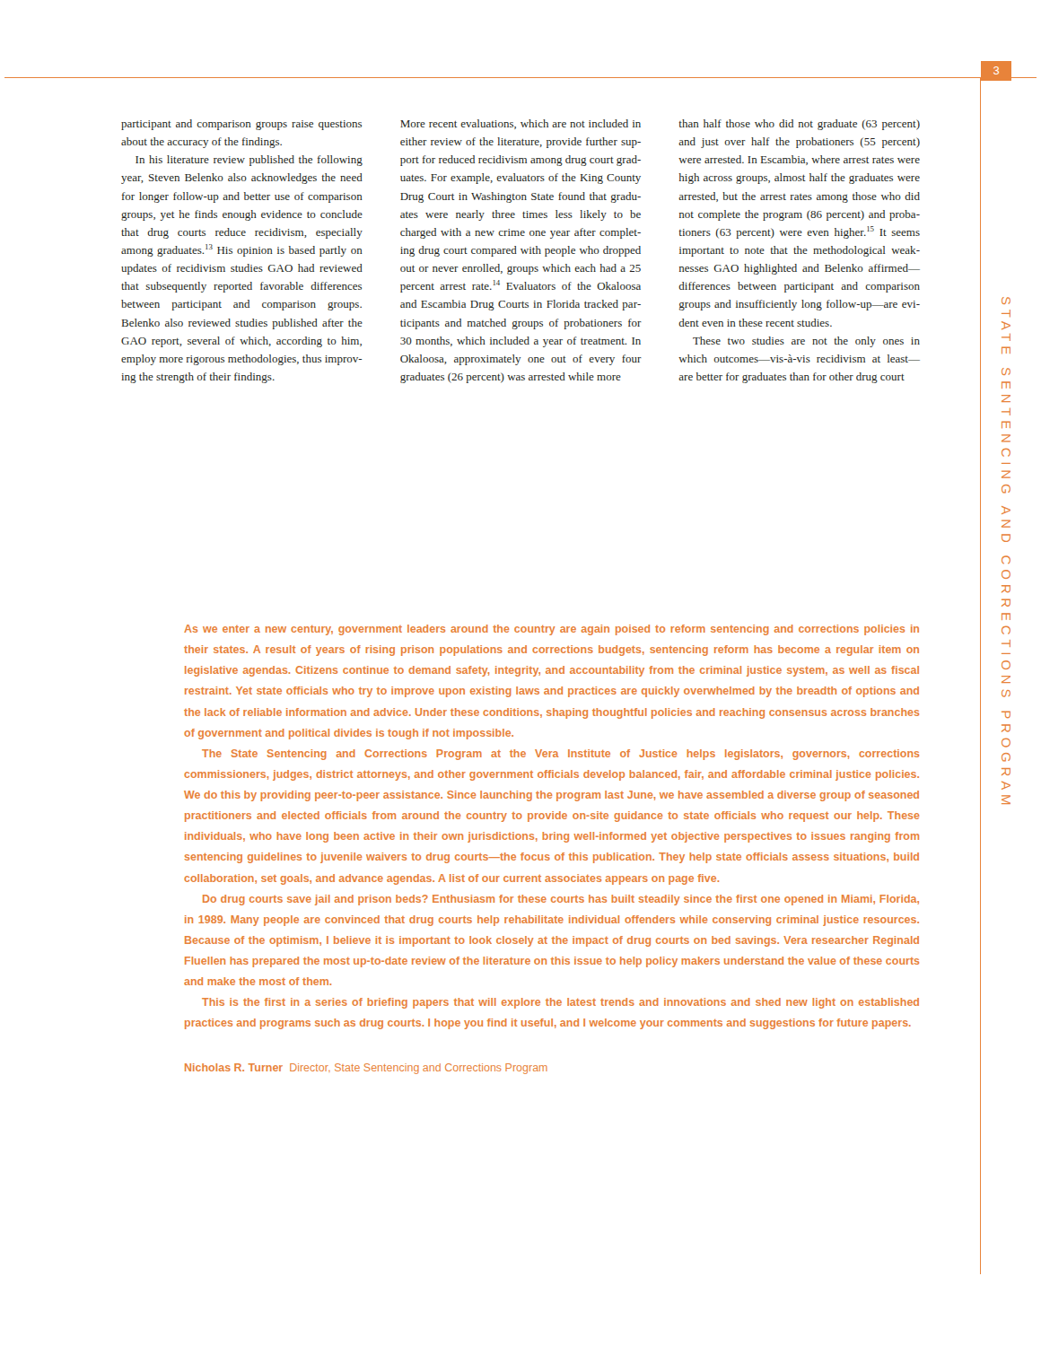3
STATE SENTENCING AND CORRECTIONS PROGRAM
participant and comparison groups raise questions about the accuracy of the findings.
In his literature review published the following year, Steven Belenko also acknowledges the need for longer follow-up and better use of comparison groups, yet he finds enough evidence to conclude that drug courts reduce recidivism, especially among graduates.13 His opinion is based partly on updates of recidivism studies GAO had reviewed that subsequently reported favorable differences between participant and comparison groups. Belenko also reviewed studies published after the GAO report, several of which, according to him, employ more rigorous methodologies, thus improving the strength of their findings.
More recent evaluations, which are not included in either review of the literature, provide further support for reduced recidivism among drug court graduates. For example, evaluators of the King County Drug Court in Washington State found that graduates were nearly three times less likely to be charged with a new crime one year after completing drug court compared with people who dropped out or never enrolled, groups which each had a 25 percent arrest rate.14 Evaluators of the Okaloosa and Escambia Drug Courts in Florida tracked participants and matched groups of probationers for 30 months, which included a year of treatment. In Okaloosa, approximately one out of every four graduates (26 percent) was arrested while more
than half those who did not graduate (63 percent) and just over half the probationers (55 percent) were arrested. In Escambia, where arrest rates were high across groups, almost half the graduates were arrested, but the arrest rates among those who did not complete the program (86 percent) and probationers (63 percent) were even higher.15 It seems important to note that the methodological weaknesses GAO highlighted and Belenko affirmed—differences between participant and comparison groups and insufficiently long follow-up—are evident even in these recent studies.
These two studies are not the only ones in which outcomes—vis-à-vis recidivism at least—are better for graduates than for other drug court
As we enter a new century, government leaders around the country are again poised to reform sentencing and corrections policies in their states. A result of years of rising prison populations and corrections budgets, sentencing reform has become a regular item on legislative agendas. Citizens continue to demand safety, integrity, and accountability from the criminal justice system, as well as fiscal restraint. Yet state officials who try to improve upon existing laws and practices are quickly overwhelmed by the breadth of options and the lack of reliable information and advice. Under these conditions, shaping thoughtful policies and reaching consensus across branches of government and political divides is tough if not impossible.
The State Sentencing and Corrections Program at the Vera Institute of Justice helps legislators, governors, corrections commissioners, judges, district attorneys, and other government officials develop balanced, fair, and affordable criminal justice policies. We do this by providing peer-to-peer assistance. Since launching the program last June, we have assembled a diverse group of seasoned practitioners and elected officials from around the country to provide on-site guidance to state officials who request our help. These individuals, who have long been active in their own jurisdictions, bring well-informed yet objective perspectives to issues ranging from sentencing guidelines to juvenile waivers to drug courts—the focus of this publication. They help state officials assess situations, build collaboration, set goals, and advance agendas. A list of our current associates appears on page five.
Do drug courts save jail and prison beds? Enthusiasm for these courts has built steadily since the first one opened in Miami, Florida, in 1989. Many people are convinced that drug courts help rehabilitate individual offenders while conserving criminal justice resources. Because of the optimism, I believe it is important to look closely at the impact of drug courts on bed savings. Vera researcher Reginald Fluellen has prepared the most up-to-date review of the literature on this issue to help policy makers understand the value of these courts and make the most of them.
This is the first in a series of briefing papers that will explore the latest trends and innovations and shed new light on established practices and programs such as drug courts. I hope you find it useful, and I welcome your comments and suggestions for future papers.
Nicholas R. Turner Director, State Sentencing and Corrections Program